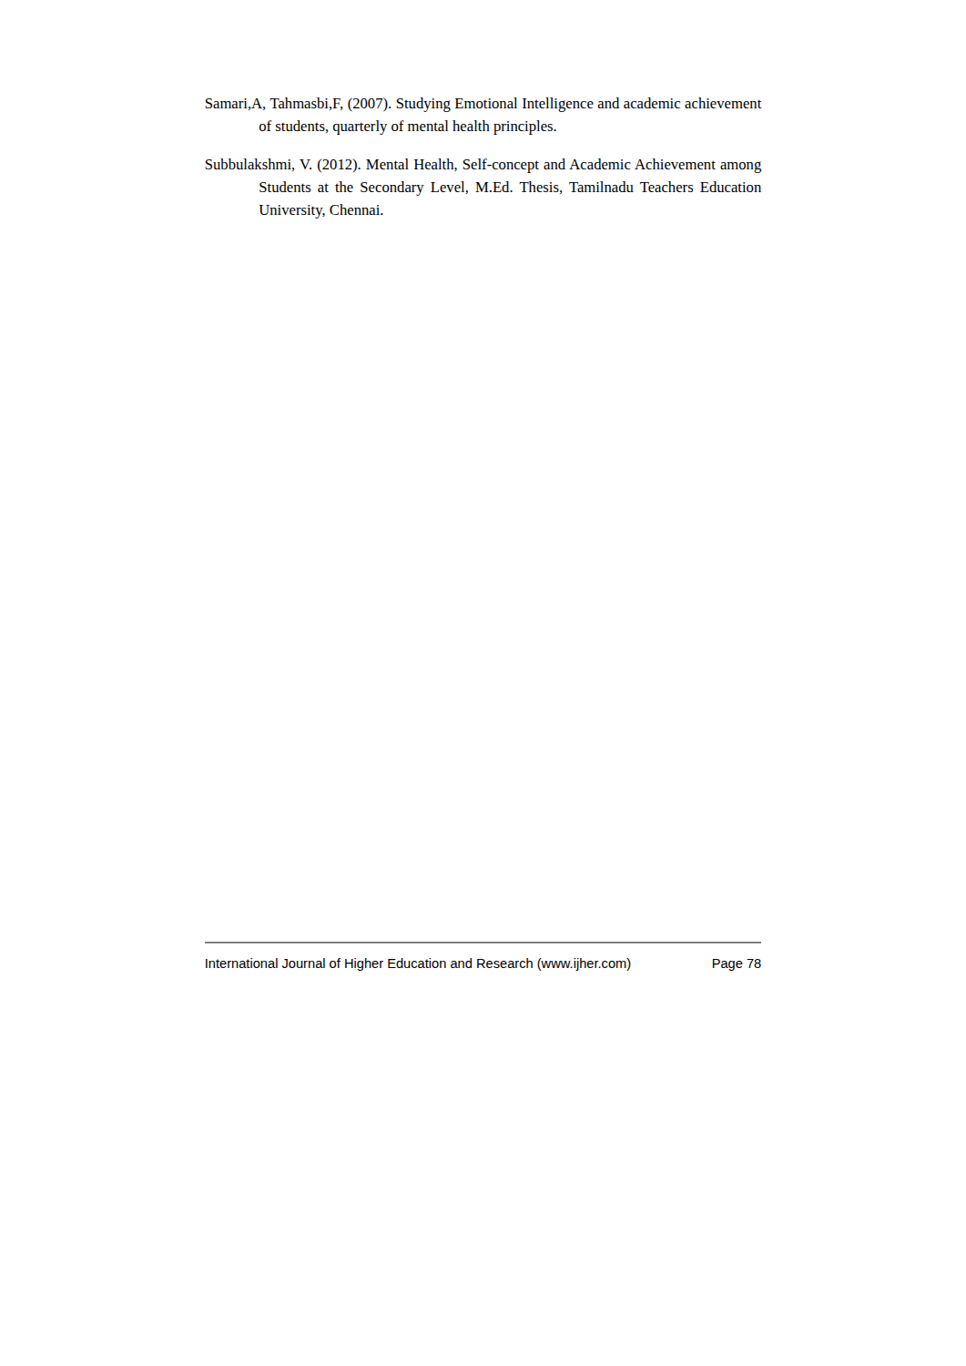Samari,A, Tahmasbi,F, (2007). Studying Emotional Intelligence and academic achievement of students, quarterly of mental health principles.
Subbulakshmi, V. (2012). Mental Health, Self-concept and Academic Achievement among Students at the Secondary Level, M.Ed. Thesis, Tamilnadu Teachers Education University, Chennai.
International Journal of Higher Education and Research (www.ijher.com) Page 78